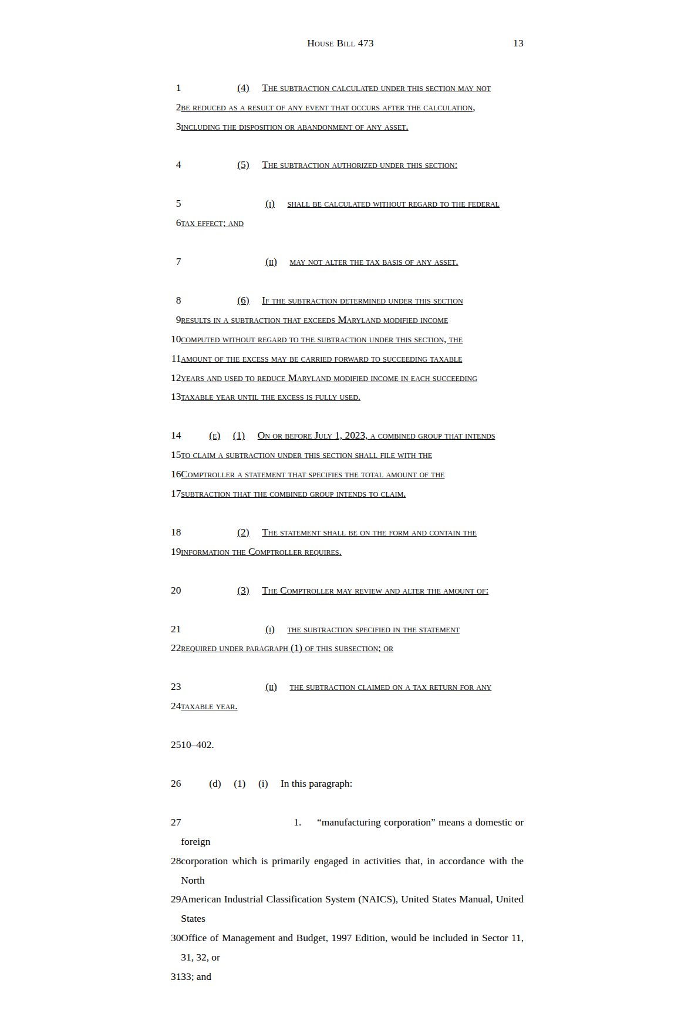House Bill 473 13
| 1 | (4) The subtraction calculated under this section may not |
| 2 | be reduced as a result of any event that occurs after the calculation, |
| 3 | including the disposition or abandonment of any asset. |
| 4 | (5) The subtraction authorized under this section: |
| 5 | (i) shall be calculated without regard to the federal |
| 6 | tax effect; and |
| 7 | (ii) may not alter the tax basis of any asset. |
| 8 | (6) If the subtraction determined under this section |
| 9 | results in a subtraction that exceeds Maryland modified income |
| 10 | computed without regard to the subtraction under this section, the |
| 11 | amount of the excess may be carried forward to succeeding taxable |
| 12 | years and used to reduce Maryland modified income in each succeeding |
| 13 | taxable year until the excess is fully used. |
| 14 | (e) (1) On or before July 1, 2023, a combined group that intends |
| 15 | to claim a subtraction under this section shall file with the |
| 16 | Comptroller a statement that specifies the total amount of the |
| 17 | subtraction that the combined group intends to claim. |
| 18 | (2) The statement shall be on the form and contain the |
| 19 | information the Comptroller requires. |
| 20 | (3) The Comptroller may review and alter the amount of: |
| 21 | (i) the subtraction specified in the statement |
| 22 | required under paragraph (1) of this subsection; or |
| 23 | (ii) the subtraction claimed on a tax return for any |
| 24 | taxable year. |
| 25 | 10–402. |
| 26 | (d) (1) (i) In this paragraph: |
| 27 | 1. “manufacturing corporation” means a domestic or foreign |
| 28 | corporation which is primarily engaged in activities that, in accordance with the North |
| 29 | American Industrial Classification System (NAICS), United States Manual, United States |
| 30 | Office of Management and Budget, 1997 Edition, would be included in Sector 11, 31, 32, or |
| 31 | 33; and |